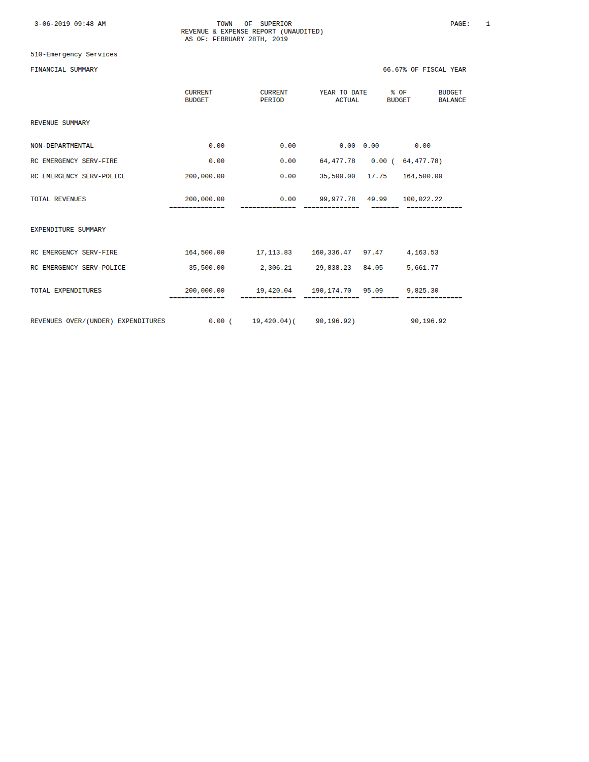3-06-2019 09:48 AM                            TOWN   OF  SUPERIOR                                        PAGE:    1
                                      REVENUE & EXPENSE REPORT (UNAUDITED)
                                       AS OF: FEBRUARY 28TH, 2019

510-Emergency Services

FINANCIAL SUMMARY                                                                        66.67% OF FISCAL YEAR


                                       CURRENT            CURRENT        YEAR TO DATE      % OF        BUDGET
                                       BUDGET             PERIOD             ACTUAL       BUDGET       BALANCE


REVENUE SUMMARY


NON-DEPARTMENTAL                             0.00              0.00           0.00  0.00         0.00

RC EMERGENCY SERV-FIRE                       0.00              0.00      64,477.78    0.00 (  64,477.78)

RC EMERGENCY SERV-POLICE               200,000.00              0.00      35,500.00   17.75    164,500.00


TOTAL REVENUES                         200,000.00              0.00      99,977.78   49.99    100,022.22
                                   ==============    ==============  ==============   =======  ==============


EXPENDITURE SUMMARY


RC EMERGENCY SERV-FIRE                 164,500.00        17,113.83     160,336.47   97.47      4,163.53

RC EMERGENCY SERV-POLICE                35,500.00         2,306.21      29,838.23   84.05      5,661.77


TOTAL EXPENDITURES                     200,000.00        19,420.04     190,174.70   95.09      9,825.30
                                   ==============    ==============  ==============   =======  ==============


REVENUES OVER/(UNDER) EXPENDITURES           0.00 (     19,420.04)(     90,196.92)              90,196.92